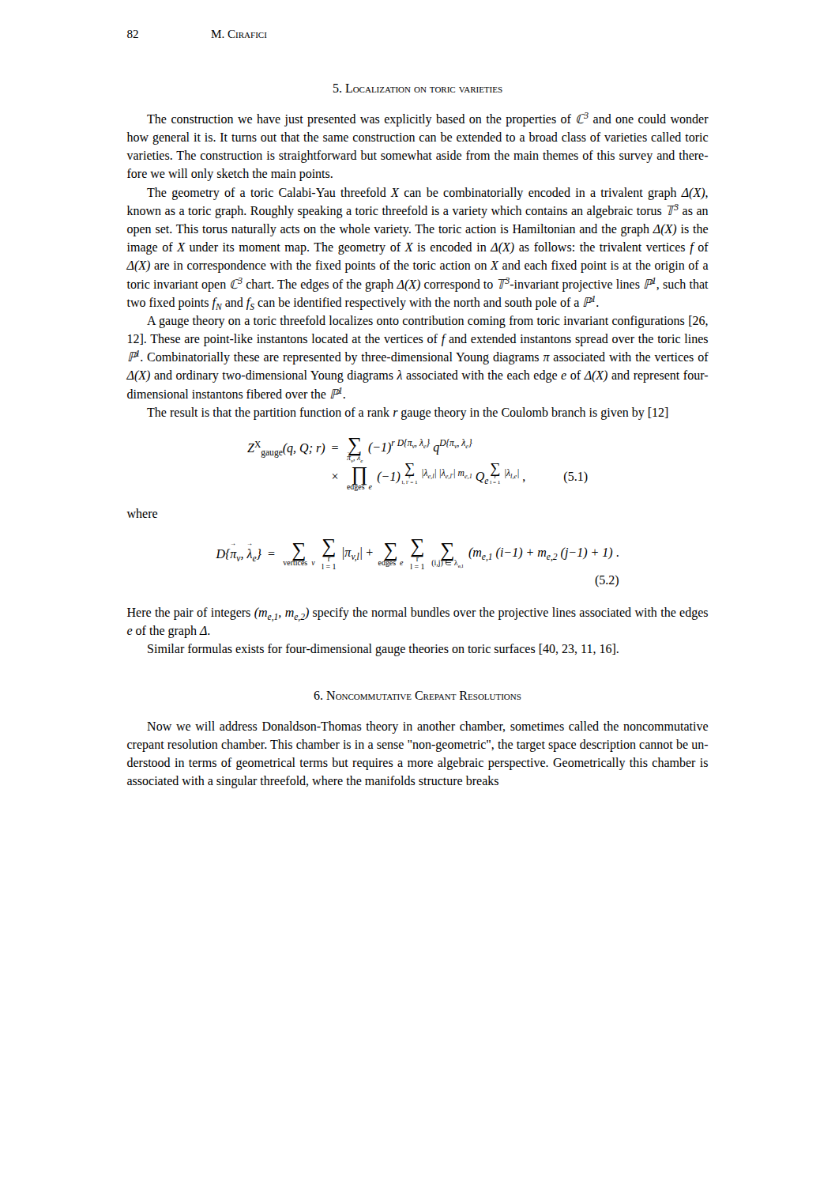82 M. Cirafici
5. Localization on toric varieties
The construction we have just presented was explicitly based on the properties of ℂ3 and one could wonder how general it is. It turns out that the same construction can be extended to a broad class of varieties called toric varieties. The construction is straightforward but somewhat aside from the main themes of this survey and therefore we will only sketch the main points.
The geometry of a toric Calabi-Yau threefold X can be combinatorially encoded in a trivalent graph Δ(X), known as a toric graph. Roughly speaking a toric threefold is a variety which contains an algebraic torus 𝕋3 as an open set. This torus naturally acts on the whole variety. The toric action is Hamiltonian and the graph Δ(X) is the image of X under its moment map. The geometry of X is encoded in Δ(X) as follows: the trivalent vertices f of Δ(X) are in correspondence with the fixed points of the toric action on X and each fixed point is at the origin of a toric invariant open ℂ3 chart. The edges of the graph Δ(X) correspond to 𝕋3-invariant projective lines ℙ1, such that two fixed points fN and fS can be identified respectively with the north and south pole of a ℙ1.
A gauge theory on a toric threefold localizes onto contribution coming from toric invariant configurations [26, 12]. These are point-like instantons located at the vertices of f and extended instantons spread over the toric lines ℙ1. Combinatorially these are represented by three-dimensional Young diagrams π associated with the vertices of Δ(X) and ordinary two-dimensional Young diagrams λ associated with the each edge e of Δ(X) and represent four-dimensional instantons fibered over the ℙ1.
The result is that the partition function of a rank r gauge theory in the Coulomb branch is given by [12]
| Z X gauge (q, Q; r) | = | ∑ π v , λ e (−1) r D{ π v , λ e } q D{ π v , λ e } | |
| | × | ∏ edges e (−1) ∑ r l, l′ = 1 /λ e,l / /λ e,l′ / m e,1 Q e ∑ r l = 1 /λ l,e / , | (5.1) |
where
| D{ π v , λ e } | = | ∑ vertices v ∑ r l = 1 /π v,l / + ∑ edges e ∑ r l = 1 ∑ (i,j) ∈ λ e,l (m e,1 (i−1) + m e,2 (j−1) + 1) . |
| (5.2) |
Here the pair of integers (me,1, me,2) specify the normal bundles over the projective lines associated with the edges e of the graph Δ.
Similar formulas exists for four-dimensional gauge theories on toric surfaces [40, 23, 11, 16].
6. Noncommutative Crepant Resolutions
Now we will address Donaldson-Thomas theory in another chamber, sometimes called the noncommutative crepant resolution chamber. This chamber is in a sense "non-geometric", the target space description cannot be understood in terms of geometrical terms but requires a more algebraic perspective. Geometrically this chamber is associated with a singular threefold, where the manifolds structure breaks